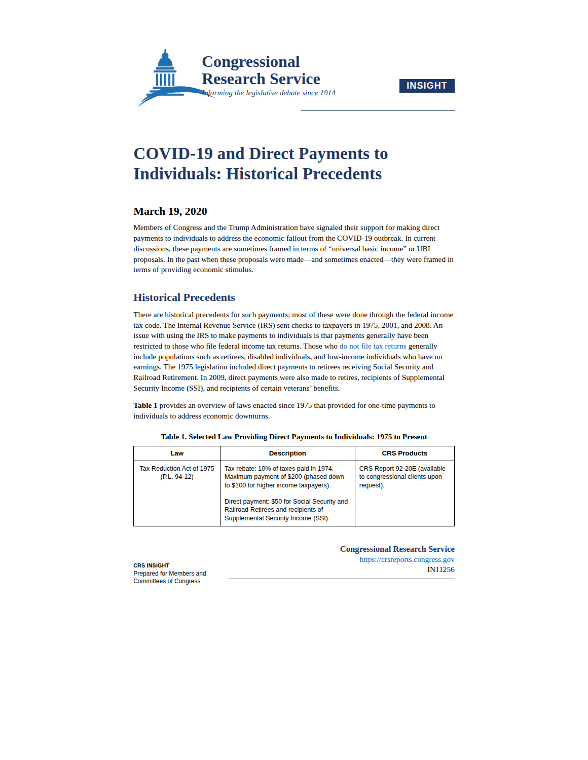Congressional Research Service Informing the legislative debate since 1914
INSIGHT
COVID-19 and Direct Payments to
Individuals: Historical Precedents
March 19, 2020
Members of Congress and the Trump Administration have signaled their support for making direct payments to individuals to address the economic fallout from the COVID-19 outbreak. In current discussions, these payments are sometimes framed in terms of “universal basic income” or UBI proposals. In the past when these proposals were made—and sometimes enacted—they were framed in terms of providing economic stimulus.
Historical Precedents
There are historical precedents for such payments; most of these were done through the federal income tax code. The Internal Revenue Service (IRS) sent checks to taxpayers in 1975, 2001, and 2008. An issue with using the IRS to make payments to individuals is that payments generally have been restricted to those who file federal income tax returns. Those who do not file tax returns generally include populations such as retirees, disabled individuals, and low-income individuals who have no earnings. The 1975 legislation included direct payments to retirees receiving Social Security and Railroad Retirement. In 2009, direct payments were also made to retires, recipients of Supplemental Security Income (SSI), and recipients of certain veterans’ benefits.
Table 1 provides an overview of laws enacted since 1975 that provided for one-time payments to individuals to address economic downturns.
Table 1. Selected Law Providing Direct Payments to Individuals: 1975 to Present
| Law | Description | CRS Products |
| --- | --- | --- |
| Tax Reduction Act of 1975 (P.L. 94-12) | Tax rebate: 10% of taxes paid in 1974. Maximum payment of $200 (phased down to $100 for higher income taxpayers). Direct payment: $50 for Social Security and Railroad Retirees and recipients of Supplemental Security Income (SSI). | CRS Report 92-20E (available to congressional clients upon request). |
Congressional Research Service
https://crsreports.congress.gov
IN11256
CRS INSIGHT
Prepared for Members and
Committees of Congress